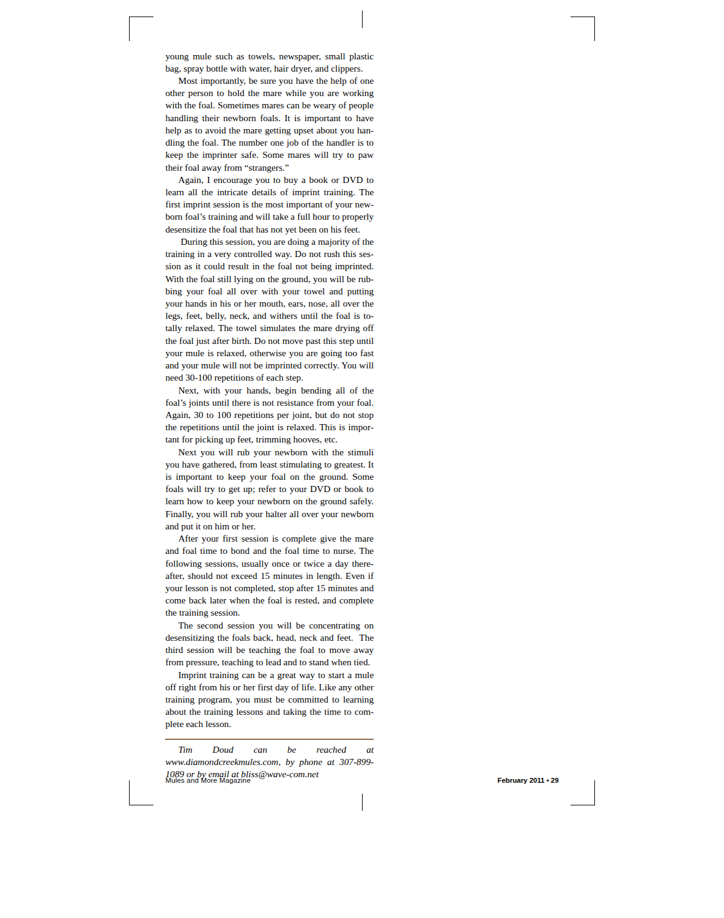young mule such as towels, newspaper, small plastic bag, spray bottle with water, hair dryer, and clippers.
Most importantly, be sure you have the help of one other person to hold the mare while you are working with the foal. Sometimes mares can be weary of people handling their newborn foals. It is important to have help as to avoid the mare getting upset about you handling the foal. The number one job of the handler is to keep the imprinter safe. Some mares will try to paw their foal away from “strangers.”
Again, I encourage you to buy a book or DVD to learn all the intricate details of imprint training. The first imprint session is the most important of your newborn foal’s training and will take a full hour to properly desensitize the foal that has not yet been on his feet.
During this session, you are doing a majority of the training in a very controlled way. Do not rush this session as it could result in the foal not being imprinted. With the foal still lying on the ground, you will be rubbing your foal all over with your towel and putting your hands in his or her mouth, ears, nose, all over the legs, feet, belly, neck, and withers until the foal is totally relaxed. The towel simulates the mare drying off the foal just after birth. Do not move past this step until your mule is relaxed, otherwise you are going too fast and your mule will not be imprinted correctly. You will need 30-100 repetitions of each step.
Next, with your hands, begin bending all of the foal’s joints until there is not resistance from your foal. Again, 30 to 100 repetitions per joint, but do not stop the repetitions until the joint is relaxed. This is important for picking up feet, trimming hooves, etc.
Next you will rub your newborn with the stimuli you have gathered, from least stimulating to greatest. It is important to keep your foal on the ground. Some foals will try to get up; refer to your DVD or book to learn how to keep your newborn on the ground safely. Finally, you will rub your halter all over your newborn and put it on him or her.
After your first session is complete give the mare and foal time to bond and the foal time to nurse. The following sessions, usually once or twice a day thereafter, should not exceed 15 minutes in length. Even if your lesson is not completed, stop after 15 minutes and come back later when the foal is rested, and complete the training session.
The second session you will be concentrating on desensitizing the foals back, head, neck and feet. The third session will be teaching the foal to move away from pressure, teaching to lead and to stand when tied.
Imprint training can be a great way to start a mule off right from his or her first day of life. Like any other training program, you must be committed to learning about the training lessons and taking the time to complete each lesson.
Tim Doud can be reached at www.diamondcreekmules.com, by phone at 307-899-1089 or by email at bliss@wave-com.net
Mules and More Magazine
February 2011 • 29